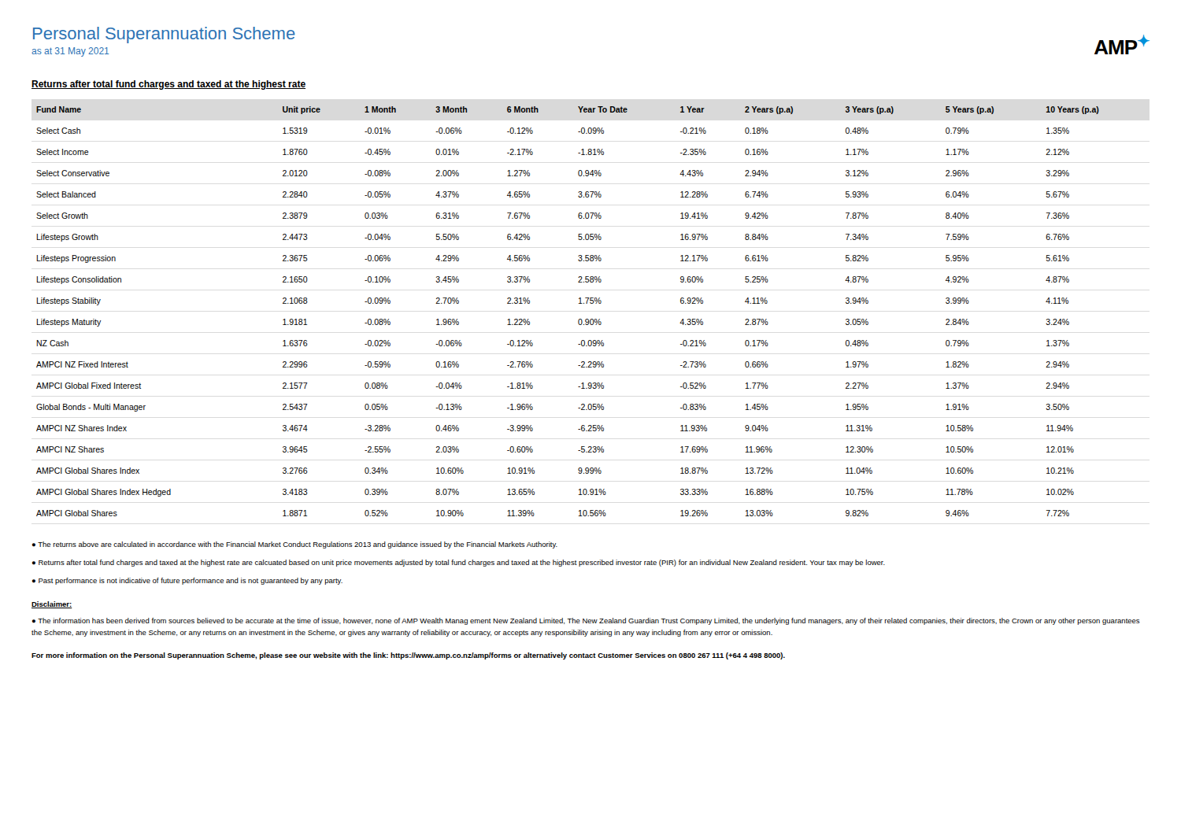Personal Superannuation Scheme
as at 31 May 2021
AMP✦
Returns after total fund charges and taxed at the highest rate
| Fund Name | Unit price | 1 Month | 3 Month | 6 Month | Year To Date | 1 Year | 2 Years (p.a) | 3 Years (p.a) | 5 Years (p.a) | 10 Years (p.a) |
| --- | --- | --- | --- | --- | --- | --- | --- | --- | --- | --- |
| Select Cash | 1.5319 | -0.01% | -0.06% | -0.12% | -0.09% | -0.21% | 0.18% | 0.48% | 0.79% | 1.35% |
| Select Income | 1.8760 | -0.45% | 0.01% | -2.17% | -1.81% | -2.35% | 0.16% | 1.17% | 1.17% | 2.12% |
| Select Conservative | 2.0120 | -0.08% | 2.00% | 1.27% | 0.94% | 4.43% | 2.94% | 3.12% | 2.96% | 3.29% |
| Select Balanced | 2.2840 | -0.05% | 4.37% | 4.65% | 3.67% | 12.28% | 6.74% | 5.93% | 6.04% | 5.67% |
| Select Growth | 2.3879 | 0.03% | 6.31% | 7.67% | 6.07% | 19.41% | 9.42% | 7.87% | 8.40% | 7.36% |
| Lifesteps Growth | 2.4473 | -0.04% | 5.50% | 6.42% | 5.05% | 16.97% | 8.84% | 7.34% | 7.59% | 6.76% |
| Lifesteps Progression | 2.3675 | -0.06% | 4.29% | 4.56% | 3.58% | 12.17% | 6.61% | 5.82% | 5.95% | 5.61% |
| Lifesteps Consolidation | 2.1650 | -0.10% | 3.45% | 3.37% | 2.58% | 9.60% | 5.25% | 4.87% | 4.92% | 4.87% |
| Lifesteps Stability | 2.1068 | -0.09% | 2.70% | 2.31% | 1.75% | 6.92% | 4.11% | 3.94% | 3.99% | 4.11% |
| Lifesteps Maturity | 1.9181 | -0.08% | 1.96% | 1.22% | 0.90% | 4.35% | 2.87% | 3.05% | 2.84% | 3.24% |
| NZ Cash | 1.6376 | -0.02% | -0.06% | -0.12% | -0.09% | -0.21% | 0.17% | 0.48% | 0.79% | 1.37% |
| AMPCI NZ Fixed Interest | 2.2996 | -0.59% | 0.16% | -2.76% | -2.29% | -2.73% | 0.66% | 1.97% | 1.82% | 2.94% |
| AMPCI Global Fixed Interest | 2.1577 | 0.08% | -0.04% | -1.81% | -1.93% | -0.52% | 1.77% | 2.27% | 1.37% | 2.94% |
| Global Bonds - Multi Manager | 2.5437 | 0.05% | -0.13% | -1.96% | -2.05% | -0.83% | 1.45% | 1.95% | 1.91% | 3.50% |
| AMPCI NZ Shares Index | 3.4674 | -3.28% | 0.46% | -3.99% | -6.25% | 11.93% | 9.04% | 11.31% | 10.58% | 11.94% |
| AMPCI NZ Shares | 3.9645 | -2.55% | 2.03% | -0.60% | -5.23% | 17.69% | 11.96% | 12.30% | 10.50% | 12.01% |
| AMPCI Global Shares Index | 3.2766 | 0.34% | 10.60% | 10.91% | 9.99% | 18.87% | 13.72% | 11.04% | 10.60% | 10.21% |
| AMPCI Global Shares Index Hedged | 3.4183 | 0.39% | 8.07% | 13.65% | 10.91% | 33.33% | 16.88% | 10.75% | 11.78% | 10.02% |
| AMPCI Global Shares | 1.8871 | 0.52% | 10.90% | 11.39% | 10.56% | 19.26% | 13.03% | 9.82% | 9.46% | 7.72% |
● The returns above are calculated in accordance with the Financial Market Conduct Regulations 2013 and guidance issued by the Financial Markets Authority.
● Returns after total fund charges and taxed at the highest rate are calcuated based on unit price movements adjusted by total fund charges and taxed at the highest prescribed investor rate (PIR) for an individual New Zealand resident. Your tax may be lower.
● Past performance is not indicative of future performance and is not guaranteed by any party.
Disclaimer:
● The information has been derived from sources believed to be accurate at the time of issue, however, none of AMP Wealth Manag ement New Zealand Limited, The New Zealand Guardian Trust Company Limited, the underlying fund managers, any of their related companies, their directors, the Crown or any other person guarantees the Scheme, any investment in the Scheme, or any returns on an investment in the Scheme, or gives any warranty of reliability or accuracy, or accepts any responsibility arising in any way including from any error or omission.
For more information on the Personal Superannuation Scheme, please see our website with the link: https://www.amp.co.nz/amp/forms or alternatively contact Customer Services on 0800 267 111 (+64 4 498 8000).